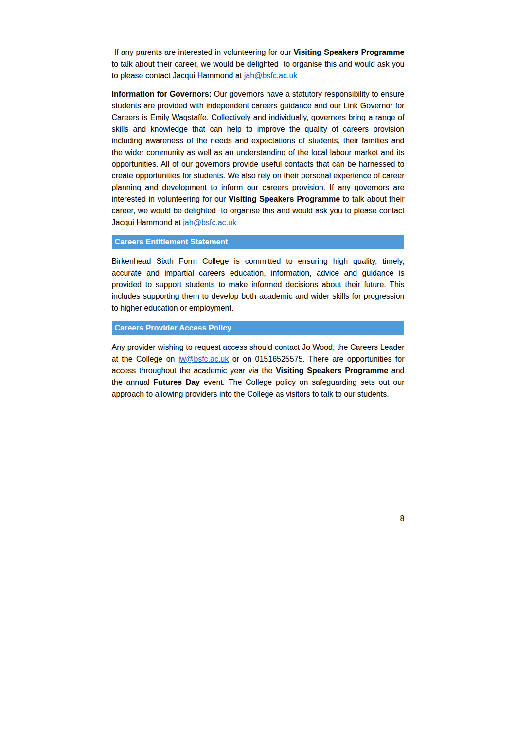If any parents are interested in volunteering for our Visiting Speakers Programme to talk about their career, we would be delighted to organise this and would ask you to please contact Jacqui Hammond at jah@bsfc.ac.uk
Information for Governors: Our governors have a statutory responsibility to ensure students are provided with independent careers guidance and our Link Governor for Careers is Emily Wagstaffe. Collectively and individually, governors bring a range of skills and knowledge that can help to improve the quality of careers provision including awareness of the needs and expectations of students, their families and the wider community as well as an understanding of the local labour market and its opportunities. All of our governors provide useful contacts that can be harnessed to create opportunities for students. We also rely on their personal experience of career planning and development to inform our careers provision. If any governors are interested in volunteering for our Visiting Speakers Programme to talk about their career, we would be delighted to organise this and would ask you to please contact Jacqui Hammond at jah@bsfc.ac.uk
Careers Entitlement Statement
Birkenhead Sixth Form College is committed to ensuring high quality, timely, accurate and impartial careers education, information, advice and guidance is provided to support students to make informed decisions about their future. This includes supporting them to develop both academic and wider skills for progression to higher education or employment.
Careers Provider Access Policy
Any provider wishing to request access should contact Jo Wood, the Careers Leader at the College on jw@bsfc.ac.uk or on 01516525575. There are opportunities for access throughout the academic year via the Visiting Speakers Programme and the annual Futures Day event. The College policy on safeguarding sets out our approach to allowing providers into the College as visitors to talk to our students.
8